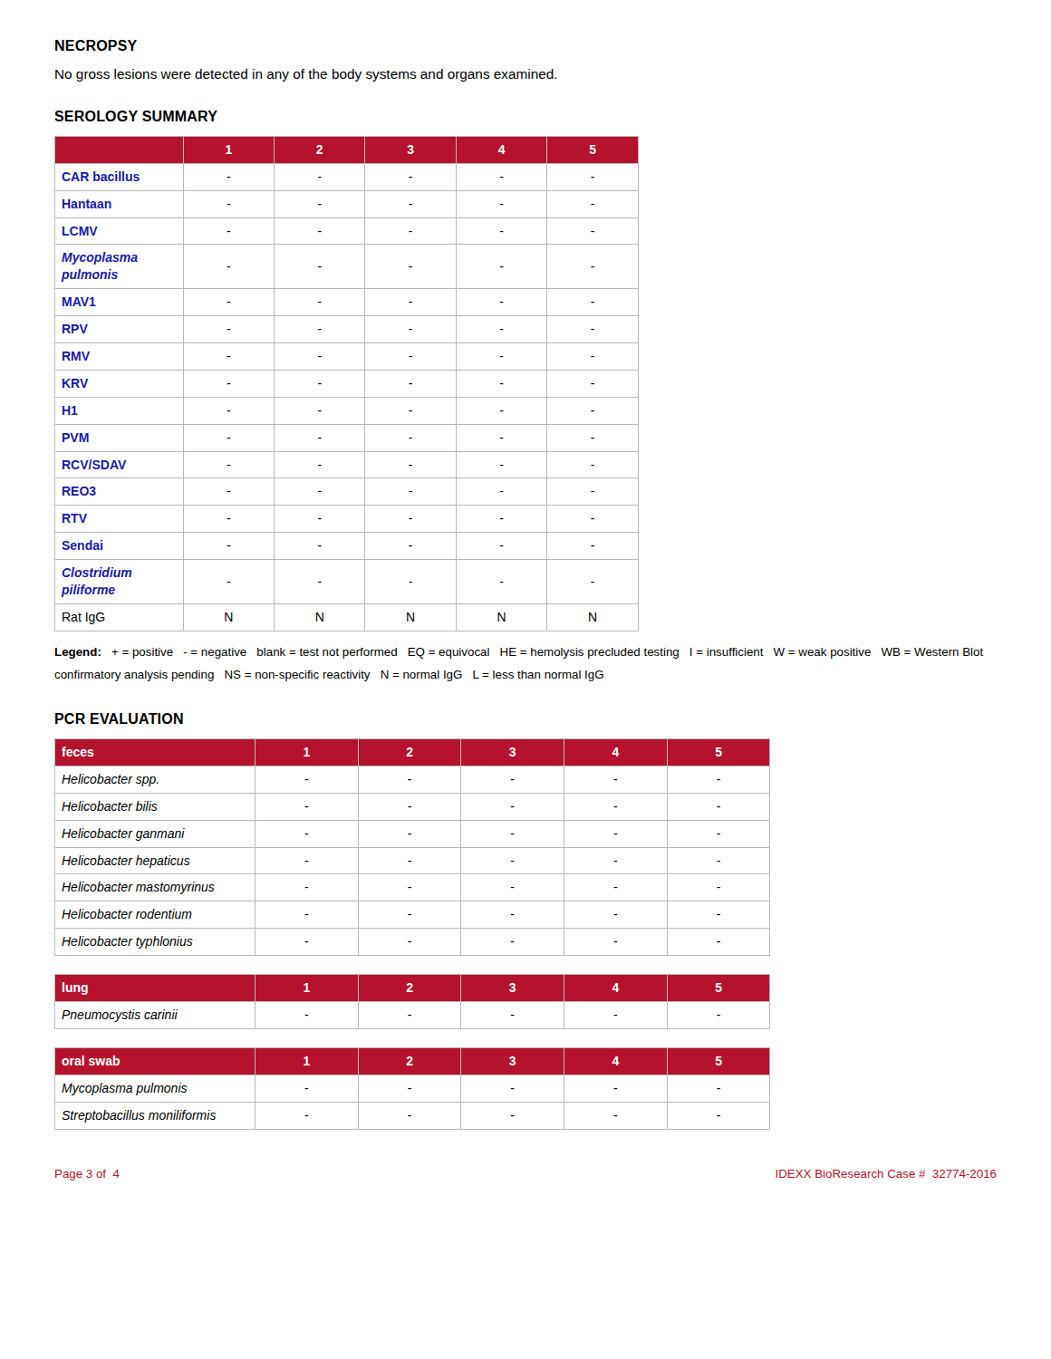NECROPSY
No gross lesions were detected in any of the body systems and organs examined.
SEROLOGY SUMMARY
| | 1 | 2 | 3 | 4 | 5 |
| --- | --- | --- | --- | --- | --- |
| CAR bacillus | - | - | - | - | - |
| Hantaan | - | - | - | - | - |
| LCMV | - | - | - | - | - |
| Mycoplasma pulmonis | - | - | - | - | - |
| MAV1 | - | - | - | - | - |
| RPV | - | - | - | - | - |
| RMV | - | - | - | - | - |
| KRV | - | - | - | - | - |
| H1 | - | - | - | - | - |
| PVM | - | - | - | - | - |
| RCV/SDAV | - | - | - | - | - |
| REO3 | - | - | - | - | - |
| RTV | - | - | - | - | - |
| Sendai | - | - | - | - | - |
| Clostridium piliforme | - | - | - | - | - |
| Rat IgG | N | N | N | N | N |
Legend: + = positive - = negative blank = test not performed EQ = equivocal HE = hemolysis precluded testing I = insufficient W = weak positive WB = Western Blot confirmatory analysis pending NS = non-specific reactivity N = normal IgG L = less than normal IgG
PCR EVALUATION
| feces | 1 | 2 | 3 | 4 | 5 |
| --- | --- | --- | --- | --- | --- |
| Helicobacter spp. | - | - | - | - | - |
| Helicobacter bilis | - | - | - | - | - |
| Helicobacter ganmani | - | - | - | - | - |
| Helicobacter hepaticus | - | - | - | - | - |
| Helicobacter mastomyrinus | - | - | - | - | - |
| Helicobacter rodentium | - | - | - | - | - |
| Helicobacter typhlonius | - | - | - | - | - |
| lung | 1 | 2 | 3 | 4 | 5 |
| --- | --- | --- | --- | --- | --- |
| Pneumocystis carinii | - | - | - | - | - |
| oral swab | 1 | 2 | 3 | 4 | 5 |
| --- | --- | --- | --- | --- | --- |
| Mycoplasma pulmonis | - | - | - | - | - |
| Streptobacillus moniliformis | - | - | - | - | - |
Page 3 of 4
IDEXX BioResearch Case # 32774-2016